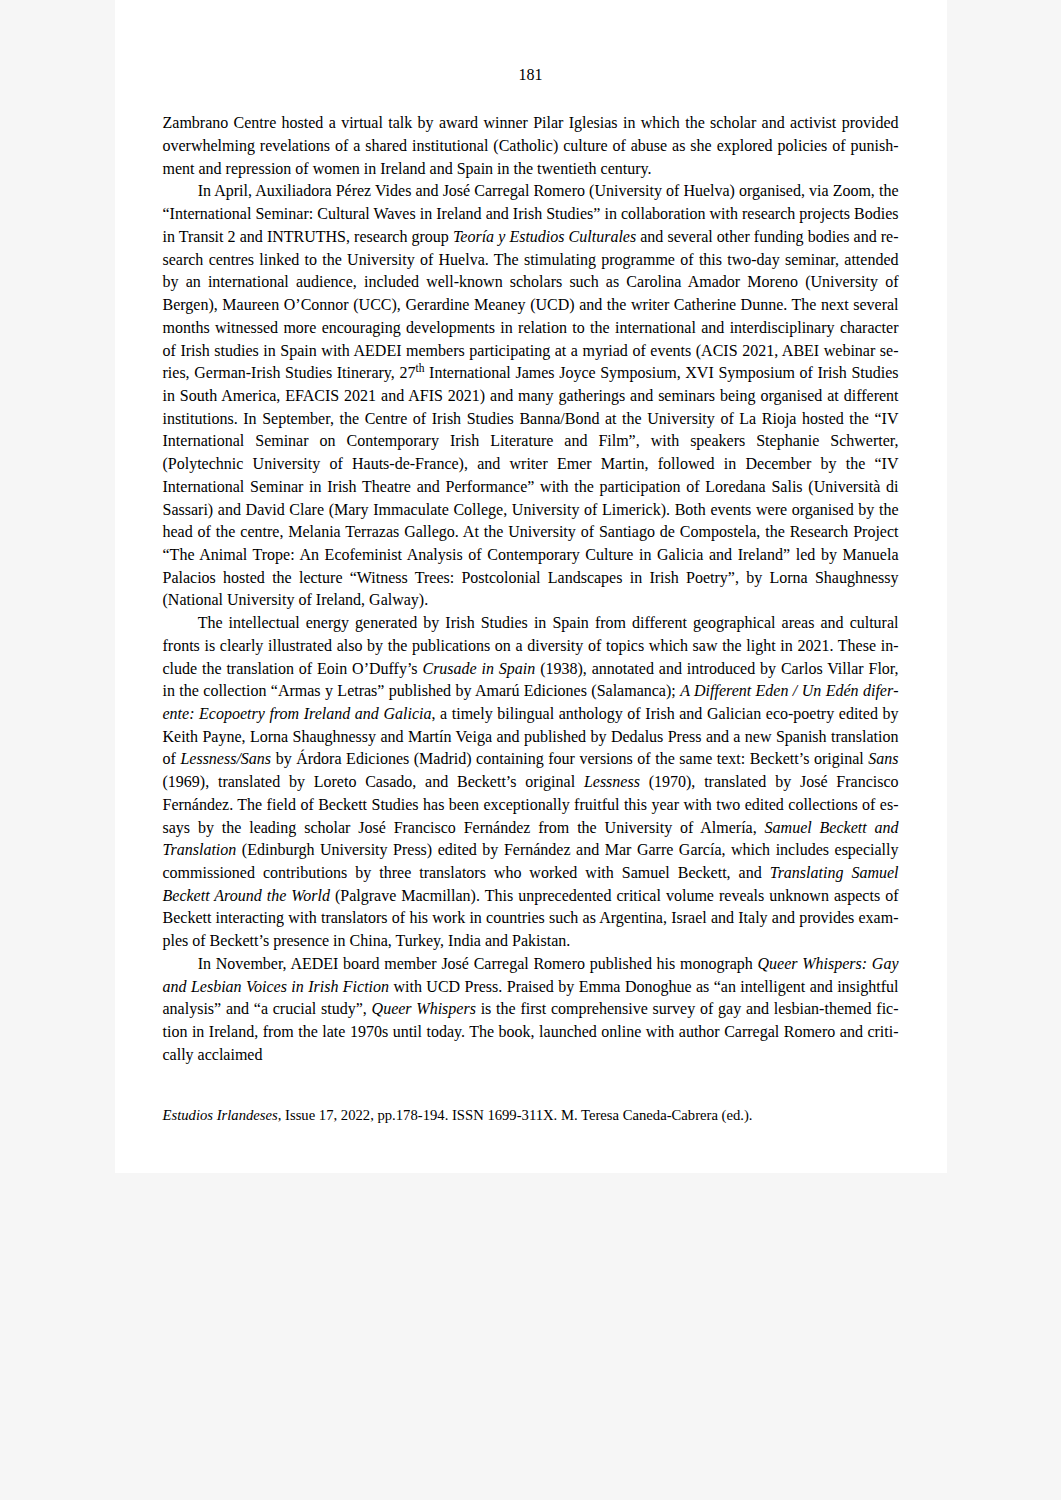181
Zambrano Centre hosted a virtual talk by award winner Pilar Iglesias in which the scholar and activist provided overwhelming revelations of a shared institutional (Catholic) culture of abuse as she explored policies of punishment and repression of women in Ireland and Spain in the twentieth century.
In April, Auxiliadora Pérez Vides and José Carregal Romero (University of Huelva) organised, via Zoom, the “International Seminar: Cultural Waves in Ireland and Irish Studies” in collaboration with research projects Bodies in Transit 2 and INTRUTHS, research group Teoría y Estudios Culturales and several other funding bodies and research centres linked to the University of Huelva. The stimulating programme of this two-day seminar, attended by an international audience, included well-known scholars such as Carolina Amador Moreno (University of Bergen), Maureen O’Connor (UCC), Gerardine Meaney (UCD) and the writer Catherine Dunne. The next several months witnessed more encouraging developments in relation to the international and interdisciplinary character of Irish studies in Spain with AEDEI members participating at a myriad of events (ACIS 2021, ABEI webinar series, German-Irish Studies Itinerary, 27th International James Joyce Symposium, XVI Symposium of Irish Studies in South America, EFACIS 2021 and AFIS 2021) and many gatherings and seminars being organised at different institutions. In September, the Centre of Irish Studies Banna/Bond at the University of La Rioja hosted the “IV International Seminar on Contemporary Irish Literature and Film”, with speakers Stephanie Schwerter, (Polytechnic University of Hauts-de-France), and writer Emer Martin, followed in December by the “IV International Seminar in Irish Theatre and Performance” with the participation of Loredana Salis (Università di Sassari) and David Clare (Mary Immaculate College, University of Limerick). Both events were organised by the head of the centre, Melania Terrazas Gallego. At the University of Santiago de Compostela, the Research Project “The Animal Trope: An Ecofeminist Analysis of Contemporary Culture in Galicia and Ireland” led by Manuela Palacios hosted the lecture “Witness Trees: Postcolonial Landscapes in Irish Poetry”, by Lorna Shaughnessy (National University of Ireland, Galway).
The intellectual energy generated by Irish Studies in Spain from different geographical areas and cultural fronts is clearly illustrated also by the publications on a diversity of topics which saw the light in 2021. These include the translation of Eoin O’Duffy’s Crusade in Spain (1938), annotated and introduced by Carlos Villar Flor, in the collection “Armas y Letras” published by Amarú Ediciones (Salamanca); A Different Eden / Un Edén diferente: Ecopoetry from Ireland and Galicia, a timely bilingual anthology of Irish and Galician eco-poetry edited by Keith Payne, Lorna Shaughnessy and Martín Veiga and published by Dedalus Press and a new Spanish translation of Lessness/Sans by Árdora Ediciones (Madrid) containing four versions of the same text: Beckett’s original Sans (1969), translated by Loreto Casado, and Beckett’s original Lessness (1970), translated by José Francisco Fernández. The field of Beckett Studies has been exceptionally fruitful this year with two edited collections of essays by the leading scholar José Francisco Fernández from the University of Almería, Samuel Beckett and Translation (Edinburgh University Press) edited by Fernández and Mar Garre García, which includes especially commissioned contributions by three translators who worked with Samuel Beckett, and Translating Samuel Beckett Around the World (Palgrave Macmillan). This unprecedented critical volume reveals unknown aspects of Beckett interacting with translators of his work in countries such as Argentina, Israel and Italy and provides examples of Beckett’s presence in China, Turkey, India and Pakistan.
In November, AEDEI board member José Carregal Romero published his monograph Queer Whispers: Gay and Lesbian Voices in Irish Fiction with UCD Press. Praised by Emma Donoghue as “an intelligent and insightful analysis” and “a crucial study”, Queer Whispers is the first comprehensive survey of gay and lesbian-themed fiction in Ireland, from the late 1970s until today. The book, launched online with author Carregal Romero and critically acclaimed
Estudios Irlandeses, Issue 17, 2022, pp.178-194. ISSN 1699-311X. M. Teresa Caneda-Cabrera (ed.).